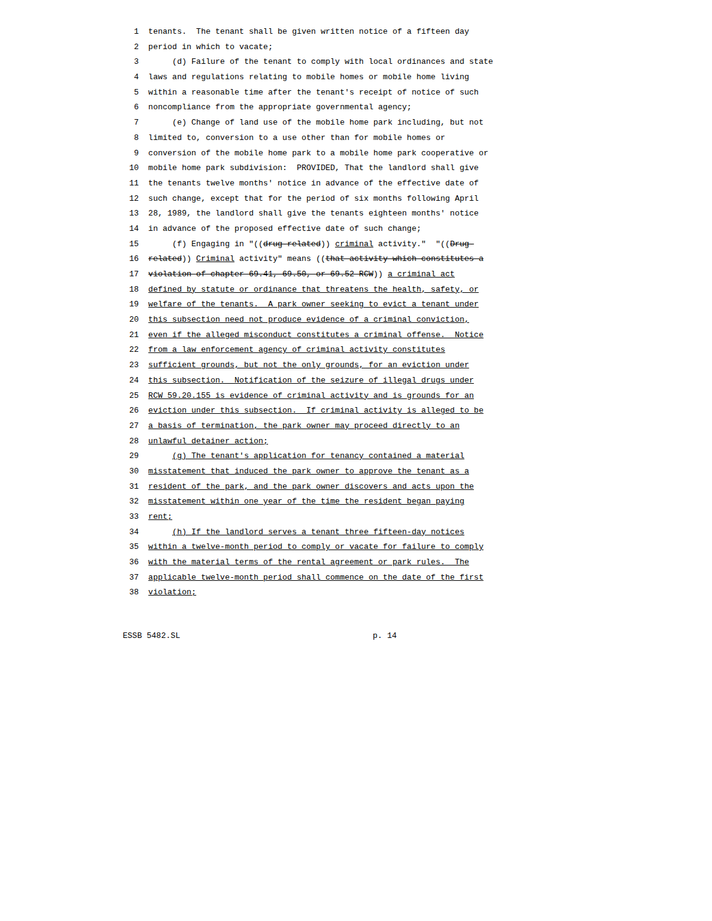tenants. The tenant shall be given written notice of a fifteen day
period in which to vacate;
(d) Failure of the tenant to comply with local ordinances and state
laws and regulations relating to mobile homes or mobile home living
within a reasonable time after the tenant's receipt of notice of such
noncompliance from the appropriate governmental agency;
(e) Change of land use of the mobile home park including, but not
limited to, conversion to a use other than for mobile homes or
conversion of the mobile home park to a mobile home park cooperative or
mobile home park subdivision: PROVIDED, That the landlord shall give
the tenants twelve months' notice in advance of the effective date of
such change, except that for the period of six months following April
28, 1989, the landlord shall give the tenants eighteen months' notice
in advance of the proposed effective date of such change;
(f) Engaging in "((drug-related)) criminal activity." "((Drug-
related)) Criminal activity" means ((that activity which constitutes a
violation of chapter 69.41, 69.50, or 69.52 RCW)) a criminal act
defined by statute or ordinance that threatens the health, safety, or
welfare of the tenants. A park owner seeking to evict a tenant under
this subsection need not produce evidence of a criminal conviction,
even if the alleged misconduct constitutes a criminal offense. Notice
from a law enforcement agency of criminal activity constitutes
sufficient grounds, but not the only grounds, for an eviction under
this subsection. Notification of the seizure of illegal drugs under
RCW 59.20.155 is evidence of criminal activity and is grounds for an
eviction under this subsection. If criminal activity is alleged to be
a basis of termination, the park owner may proceed directly to an
unlawful detainer action;
(g) The tenant's application for tenancy contained a material
misstatement that induced the park owner to approve the tenant as a
resident of the park, and the park owner discovers and acts upon the
misstatement within one year of the time the resident began paying
rent;
(h) If the landlord serves a tenant three fifteen-day notices
within a twelve-month period to comply or vacate for failure to comply
with the material terms of the rental agreement or park rules. The
applicable twelve-month period shall commence on the date of the first
violation;
ESSB 5482.SL
p. 14